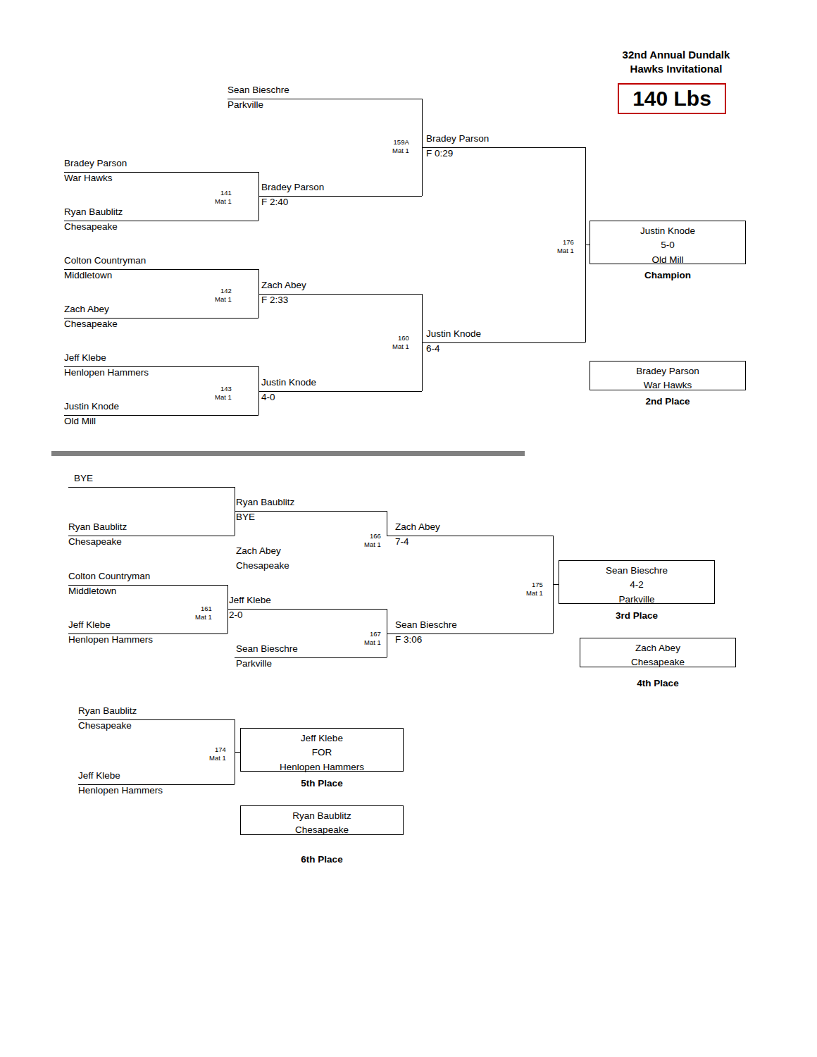32nd Annual Dundalk
Hawks Invitational
140 Lbs
============================================================ CHAMPIONSHIP BRACKET (top half) ============================================================
Sean Bieschre
Parkville
Bradey Parson
War Hawks
Ryan Baublitz
Chesapeake
Colton Countryman
Middletown
Zach Abey
Chesapeake
Jeff Klebe
Henlopen Hammers
Justin Knode
Old Mill
141
Mat 1
142
Mat 1
143
Mat 1
Bradey Parson
F 2:40
Zach Abey
F 2:33
Justin Knode
4-0
159A
Mat 1
160
Mat 1
Bradey Parson
F 0:29
Justin Knode
6-4
176
Mat 1
Justin Knode
5-0
Old Mill
Champion
Bradey Parson
War Hawks
2nd Place
============================================================ CONSOLATION BRACKET (bottom half) ============================================================
BYE
Ryan Baublitz
Chesapeake
Colton Countryman
Middletown
Jeff Klebe
Henlopen Hammers
Ryan Baublitz
BYE
Zach Abey
Chesapeake
Jeff Klebe
2-0
Sean Bieschre
Parkville
166
Mat 1
161
Mat 1
167
Mat 1
175
Mat 1
Zach Abey
7-4
Sean Bieschre
F 3:06
Sean Bieschre
4-2
Parkville
3rd Place
Zach Abey
Chesapeake
4th Place
============================================================ 5th / 6th place ============================================================
Ryan Baublitz
Chesapeake
Jeff Klebe
Henlopen Hammers
174
Mat 1
Jeff Klebe
FOR
Henlopen Hammers
5th Place
Ryan Baublitz
Chesapeake
6th Place